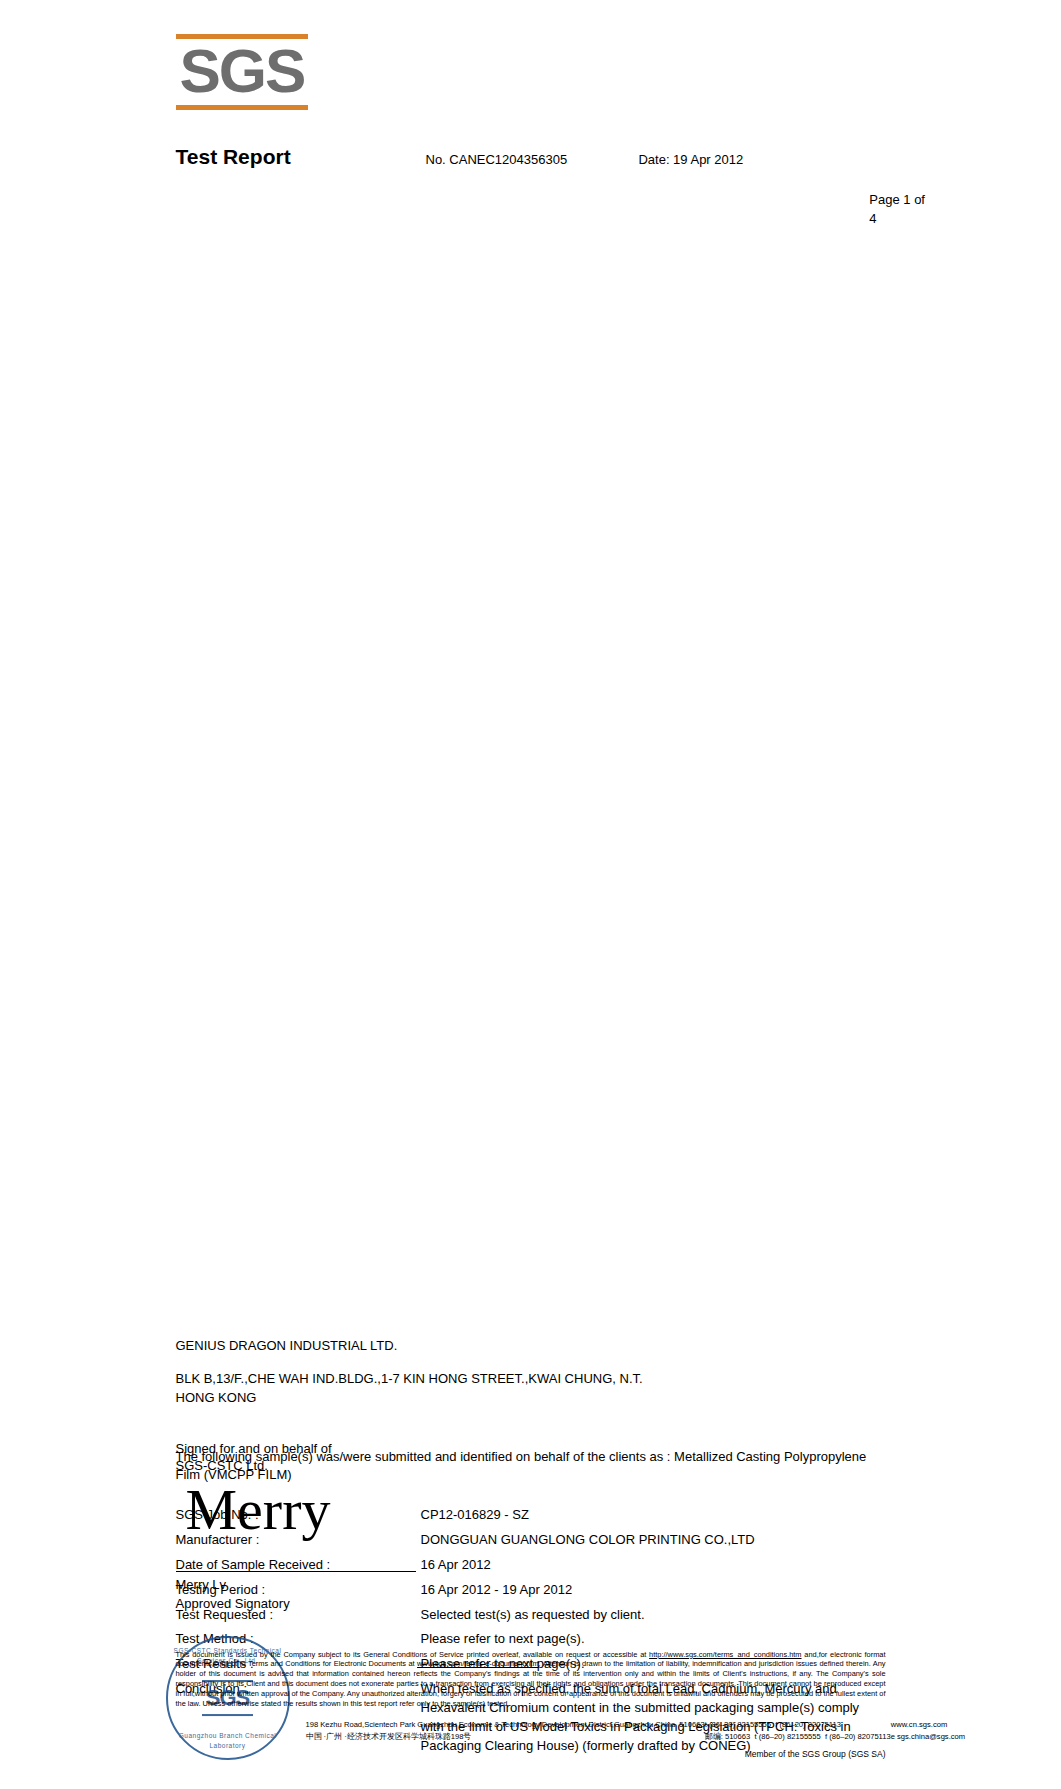SGS
Test Report
No. CANEC1204356305 Date: 19 Apr 2012 Page 1 of 4
GENIUS DRAGON INDUSTRIAL LTD.
BLK B,13/F.,CHE WAH IND.BLDG.,1-7 KIN HONG STREET.,KWAI CHUNG, N.T.
HONG KONG
The following sample(s) was/were submitted and identified on behalf of the clients as : Metallized Casting Polypropylene Film (VMCPP FILM)
| SGS Job No. : | CP12-016829 - SZ |
| Manufacturer : | DONGGUAN GUANGLONG COLOR PRINTING CO.,LTD |
| Date of Sample Received : | 16 Apr 2012 |
| Testing Period : | 16 Apr 2012 - 19 Apr 2012 |
| Test Requested : | Selected test(s) as requested by client. |
| Test Method : | Please refer to next page(s). |
| Test Results : | Please refer to next page(s). |
| Conclusion : | When tested as specified, the sum of total Lead, Cadmium, Mercury and Hexavalent Chromium content in the submitted packaging sample(s) comply with the limit of US Model Toxics in Packaging Legislation (TPCH: Toxics in Packaging Clearing House) (formerly drafted by CONEG) |
Signed for and on behalf of
SGS-CSTC Ltd.
Merry
Merry Lv
Approved Signatory
This document is issued by the Company subject to its General Conditions of Service printed overleaf, available on request or accessible at http://www.sgs.com/terms_and_conditions.htm and,for electronic format documents,subject to Terms and Conditions for Electronic Documents at www.sgs.com/terms e-document.htm. Attention is drawn to the limitation of liability, indemnification and jurisdiction issues defined therein. Any holder of this document is advised that information contained hereon reflects the Company's findings at the time of its intervention only and within the limits of Client's instructions, if any. The Company's sole responsibility is to its Client and this document does not exonerate parties to a transaction from exercising all their rights and obligations under the transaction documents. This document cannot be reproduced except in full,without prior written approval of the Company. Any unauthorized alteration, forgery or falsification of the content or appearance of this document is unlawful and offenders may be prosecuted to the fullest extent of the law. Unless otherwise stated the results shown in this test report refer only to the sample(s) tested .
SGS-CSTC Standards Technical Services Co., Ltd.
SGS
Guangzhou Branch Chemical Laboratory
| 198 Kezhu Road,Scientech Park Guangzhou Economic & Technology Development District,Guangzhou,China 510663 | t (86–20) 82155555 f (86–20) 82075113 | www.cn.sgs.com |
| 中国 ·广州 ·经济技术开发区科学城科珠路198号 | 邮编: 510663 t (86–20) 82155555 f (86–20) 82075113 | e sgs.china@sgs.com |
Member of the SGS Group (SGS SA)